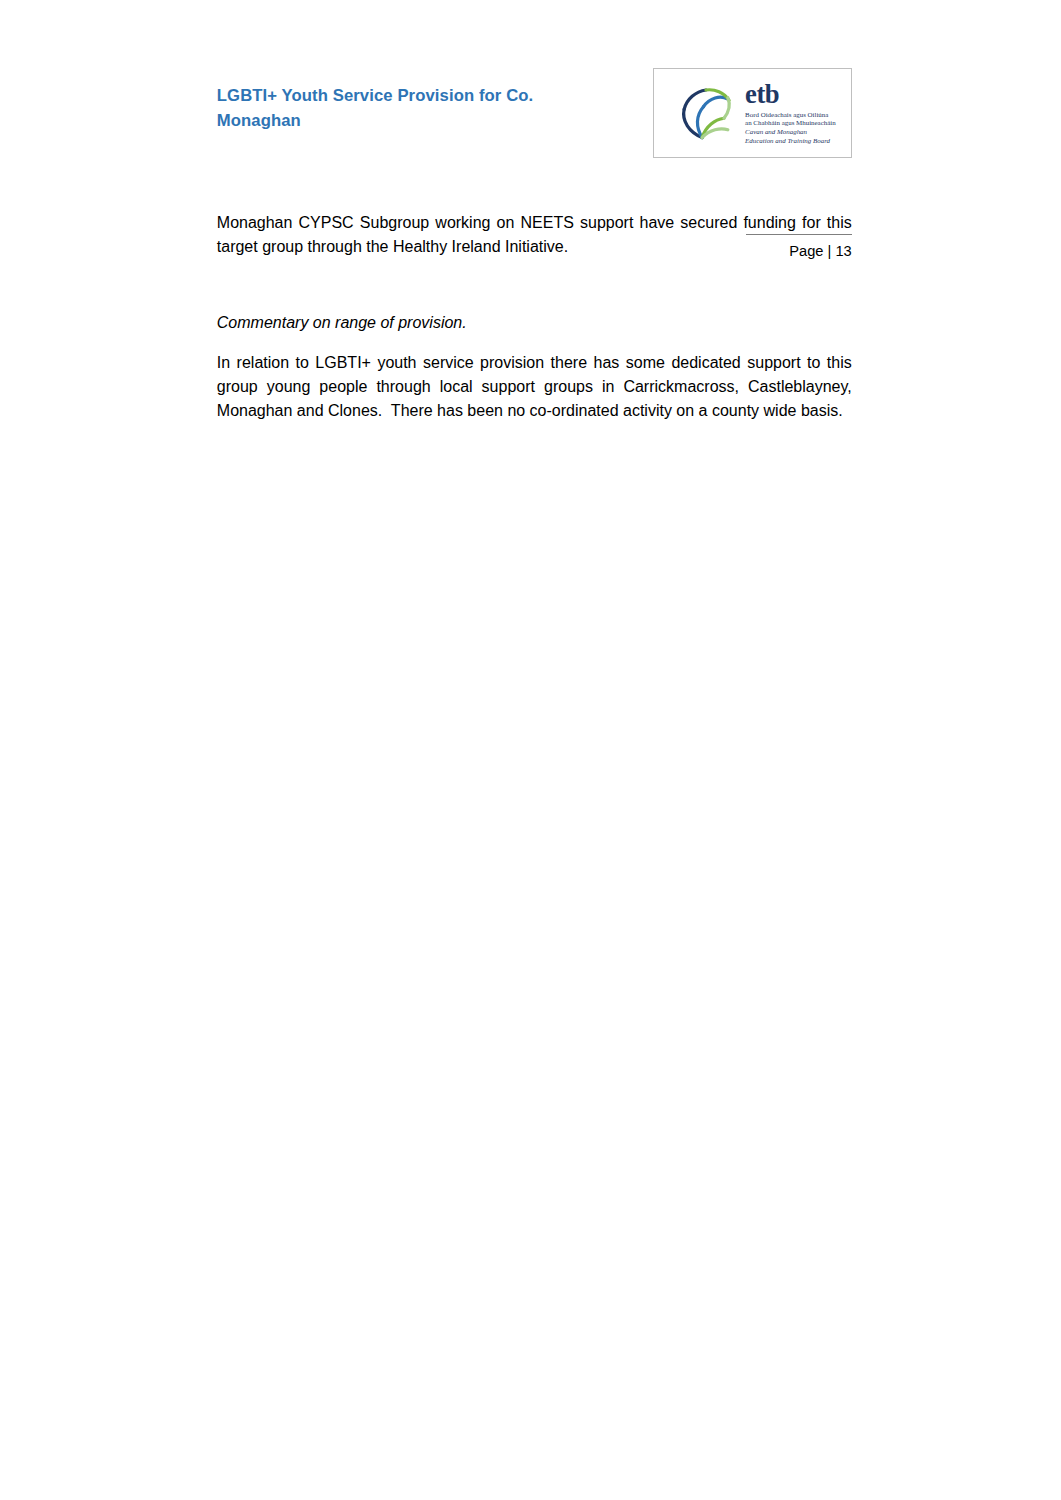LGBTI+ Youth Service Provision for Co. Monaghan
etb
Bord Oideachais agus Oiliúna
an Chabháin agus Mhuineacháin Cavan and Monaghan
Education and Training Board
Page | 13
Monaghan CYPSC Subgroup working on NEETS support have secured funding for this target group through the Healthy Ireland Initiative.
Commentary on range of provision.
In relation to LGBTI+ youth service provision there has some dedicated support to this group young people through local support groups in Carrickmacross, Castleblayney, Monaghan and Clones. There has been no co-ordinated activity on a county wide basis.